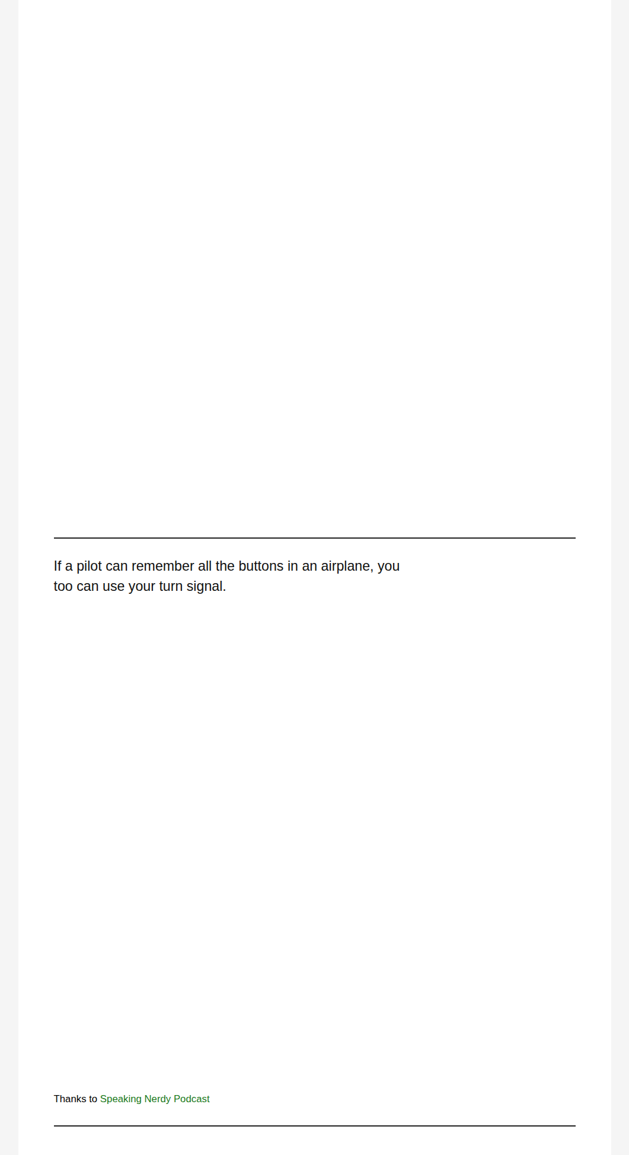If a pilot can remember all the buttons in an airplane, you too can use your turn signal.
Thanks to Speaking Nerdy Podcast